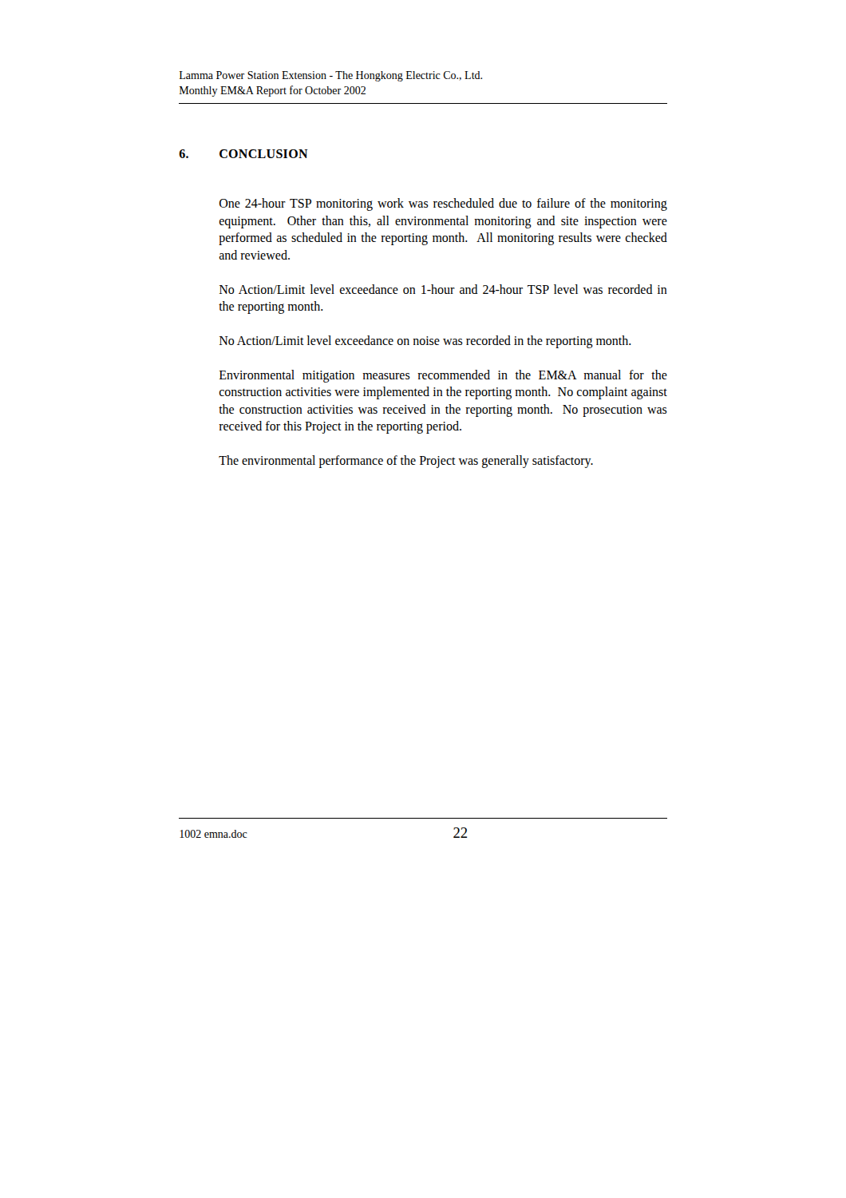Lamma Power Station Extension - The Hongkong Electric Co., Ltd.
Monthly EM&A Report for October 2002
6. CONCLUSION
One 24-hour TSP monitoring work was rescheduled due to failure of the monitoring equipment. Other than this, all environmental monitoring and site inspection were performed as scheduled in the reporting month. All monitoring results were checked and reviewed.
No Action/Limit level exceedance on 1-hour and 24-hour TSP level was recorded in the reporting month.
No Action/Limit level exceedance on noise was recorded in the reporting month.
Environmental mitigation measures recommended in the EM&A manual for the construction activities were implemented in the reporting month. No complaint against the construction activities was received in the reporting month. No prosecution was received for this Project in the reporting period.
The environmental performance of the Project was generally satisfactory.
1002 emna.doc
22